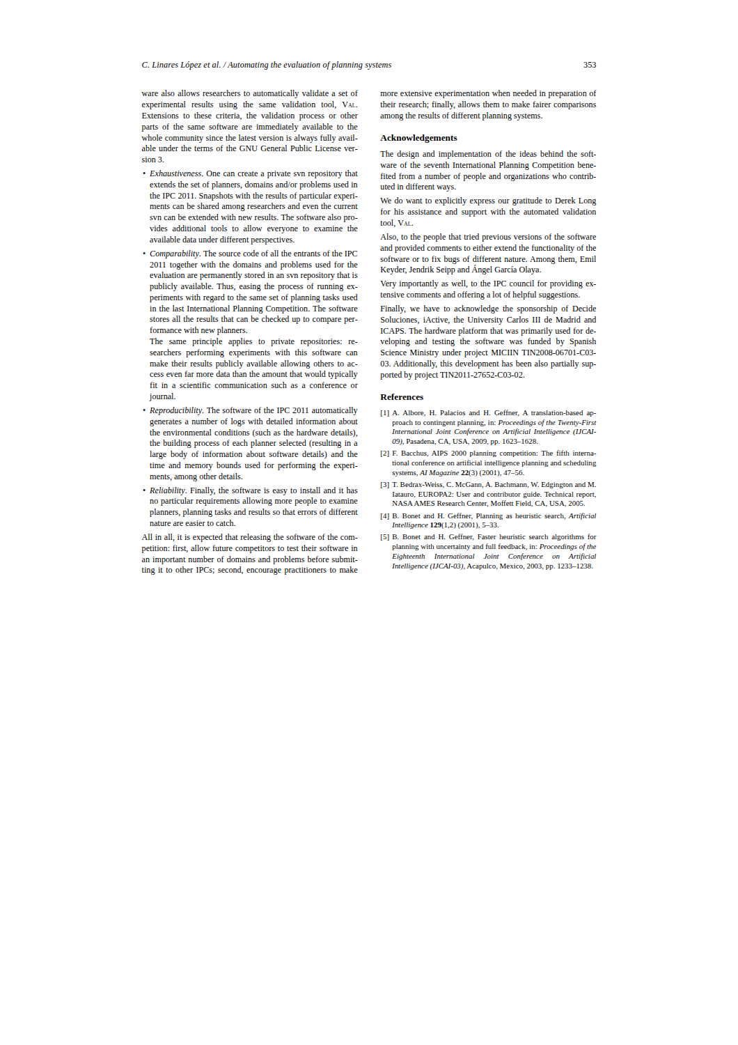C. Linares López et al. / Automating the evaluation of planning systems 353
ware also allows researchers to automatically validate a set of experimental results using the same validation tool, Val. Extensions to these criteria, the validation process or other parts of the same software are immediately available to the whole community since the latest version is always fully available under the terms of the GNU General Public License version 3.
Exhaustiveness. One can create a private svn repository that extends the set of planners, domains and/or problems used in the IPC 2011. Snapshots with the results of particular experiments can be shared among researchers and even the current svn can be extended with new results. The software also provides additional tools to allow everyone to examine the available data under different perspectives.
Comparability. The source code of all the entrants of the IPC 2011 together with the domains and problems used for the evaluation are permanently stored in an svn repository that is publicly available. Thus, easing the process of running experiments with regard to the same set of planning tasks used in the last International Planning Competition. The software stores all the results that can be checked up to compare performance with new planners.
The same principle applies to private repositories: researchers performing experiments with this software can make their results publicly available allowing others to access even far more data than the amount that would typically fit in a scientific communication such as a conference or journal.
Reproducibility. The software of the IPC 2011 automatically generates a number of logs with detailed information about the environmental conditions (such as the hardware details), the building process of each planner selected (resulting in a large body of information about software details) and the time and memory bounds used for performing the experiments, among other details.
Reliability. Finally, the software is easy to install and it has no particular requirements allowing more people to examine planners, planning tasks and results so that errors of different nature are easier to catch.
All in all, it is expected that releasing the software of the competition: first, allow future competitors to test their software in an important number of domains and problems before submitting it to other IPCs; second, encourage practitioners to make more extensive experimentation when needed in preparation of their research; finally, allows them to make fairer comparisons among the results of different planning systems.
Acknowledgements
The design and implementation of the ideas behind the software of the seventh International Planning Competition benefited from a number of people and organizations who contributed in different ways.
We do want to explicitly express our gratitude to Derek Long for his assistance and support with the automated validation tool, Val.
Also, to the people that tried previous versions of the software and provided comments to either extend the functionality of the software or to fix bugs of different nature. Among them, Emil Keyder, Jendrik Seipp and Ángel García Olaya.
Very importantly as well, to the IPC council for providing extensive comments and offering a lot of helpful suggestions.
Finally, we have to acknowledge the sponsorship of Decide Soluciones, iActive, the University Carlos III de Madrid and ICAPS. The hardware platform that was primarily used for developing and testing the software was funded by Spanish Science Ministry under project MICIIN TIN2008-06701-C03-03. Additionally, this development has been also partially supported by project TIN2011-27652-C03-02.
References
A. Albore, H. Palacios and H. Geffner, A translation-based approach to contingent planning, in: Proceedings of the Twenty-First International Joint Conference on Artificial Intelligence (IJCAI-09), Pasadena, CA, USA, 2009, pp. 1623–1628.
F. Bacchus, AIPS 2000 planning competition: The fifth international conference on artificial intelligence planning and scheduling systems, AI Magazine 22(3) (2001), 47–56.
T. Bedrax-Weiss, C. McGann, A. Bachmann, W. Edgington and M. Iatauro, EUROPA2: User and contributor guide. Technical report, NASA AMES Research Center, Moffett Field, CA, USA, 2005.
B. Bonet and H. Geffner, Planning as heuristic search, Artificial Intelligence 129(1,2) (2001), 5–33.
B. Bonet and H. Geffner, Faster heuristic search algorithms for planning with uncertainty and full feedback, in: Proceedings of the Eighteenth International Joint Conference on Artificial Intelligence (IJCAI-03), Acapulco, Mexico, 2003, pp. 1233–1238.